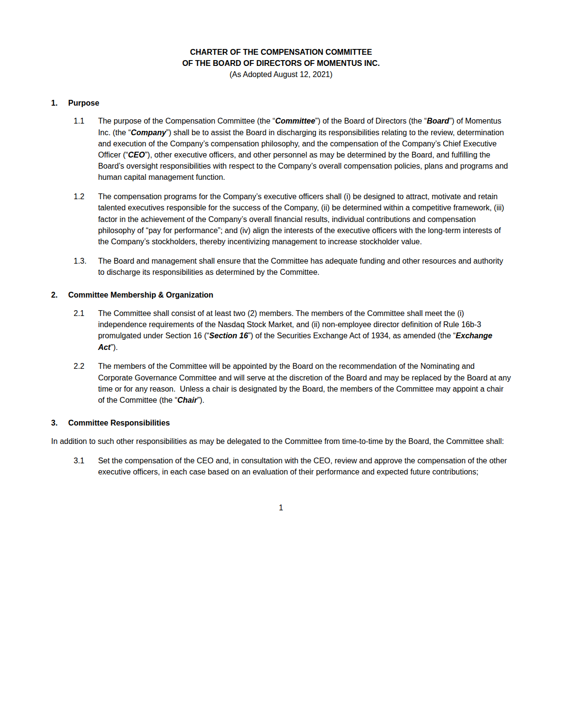Charter of the Compensation Committee
of the Board of Directors of Momentus Inc.
(As Adopted August 12, 2021)
1. Purpose
1.1 The purpose of the Compensation Committee (the “Committee”) of the Board of Directors (the “Board”) of Momentus Inc. (the “Company”) shall be to assist the Board in discharging its responsibilities relating to the review, determination and execution of the Company’s compensation philosophy, and the compensation of the Company’s Chief Executive Officer (“CEO”), other executive officers, and other personnel as may be determined by the Board, and fulfilling the Board’s oversight responsibilities with respect to the Company’s overall compensation policies, plans and programs and human capital management function.
1.2 The compensation programs for the Company’s executive officers shall (i) be designed to attract, motivate and retain talented executives responsible for the success of the Company, (ii) be determined within a competitive framework, (iii) factor in the achievement of the Company’s overall financial results, individual contributions and compensation philosophy of “pay for performance”; and (iv) align the interests of the executive officers with the long-term interests of the Company’s stockholders, thereby incentivizing management to increase stockholder value.
1.3. The Board and management shall ensure that the Committee has adequate funding and other resources and authority to discharge its responsibilities as determined by the Committee.
2. Committee Membership & Organization
2.1 The Committee shall consist of at least two (2) members. The members of the Committee shall meet the (i) independence requirements of the Nasdaq Stock Market, and (ii) non-employee director definition of Rule 16b-3 promulgated under Section 16 (“Section 16”) of the Securities Exchange Act of 1934, as amended (the “Exchange Act”).
2.2 The members of the Committee will be appointed by the Board on the recommendation of the Nominating and Corporate Governance Committee and will serve at the discretion of the Board and may be replaced by the Board at any time or for any reason. Unless a chair is designated by the Board, the members of the Committee may appoint a chair of the Committee (the “Chair”).
3. Committee Responsibilities
In addition to such other responsibilities as may be delegated to the Committee from time-to-time by the Board, the Committee shall:
3.1 Set the compensation of the CEO and, in consultation with the CEO, review and approve the compensation of the other executive officers, in each case based on an evaluation of their performance and expected future contributions;
1